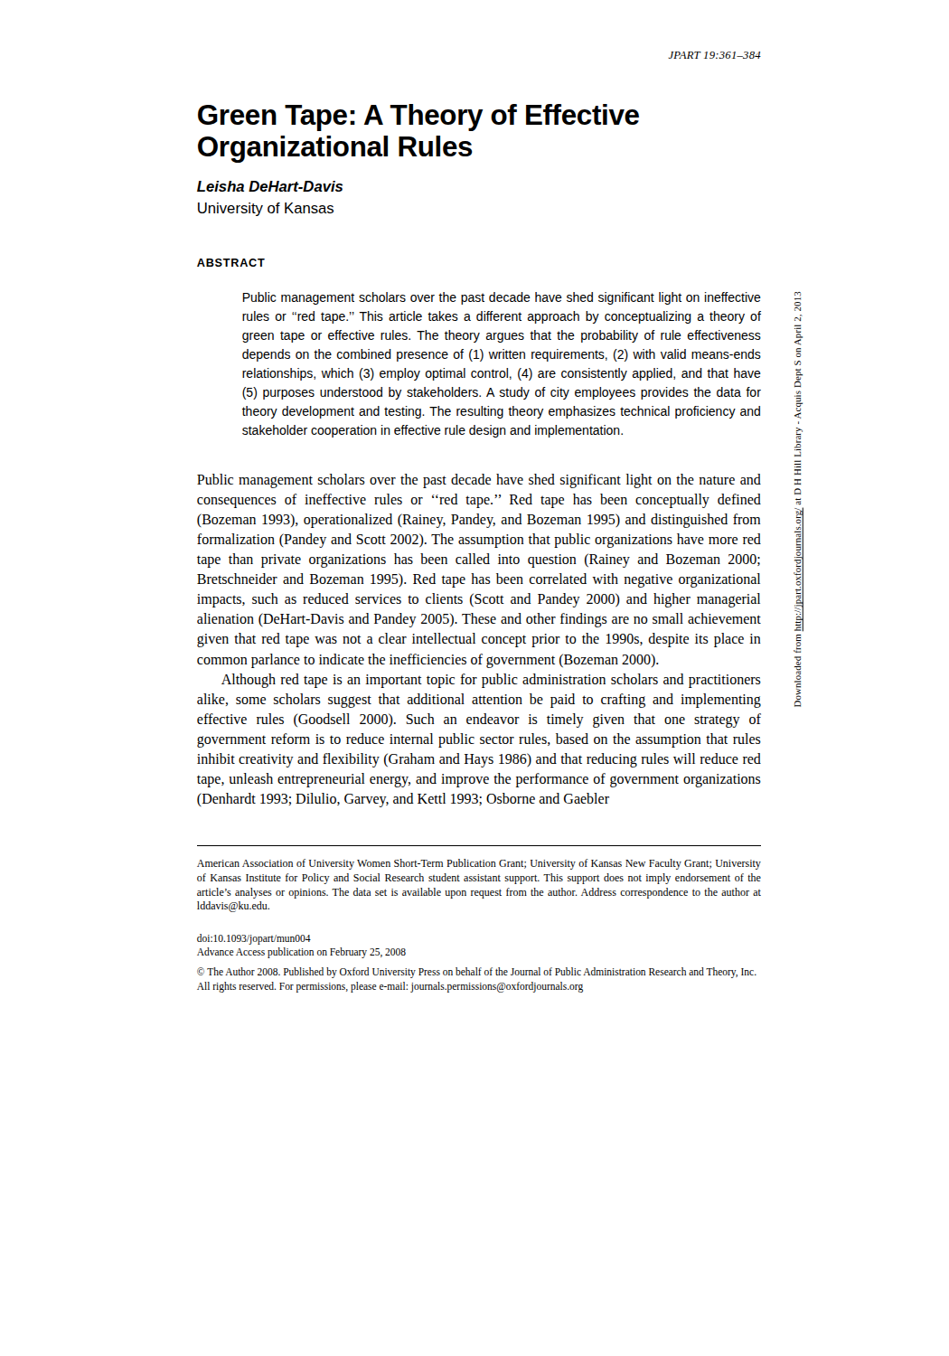Downloaded from http://jpart.oxfordjournals.org/ at D H Hill Library - Acquis Dept S on April 2, 2013
JPART 19:361–384
Green Tape: A Theory of Effective
Organizational Rules
Leisha DeHart-Davis
University of Kansas
ABSTRACT
Public management scholars over the past decade have shed significant light on ineffective rules or ‘‘red tape.’’ This article takes a different approach by conceptualizing a theory of green tape or effective rules. The theory argues that the probability of rule effectiveness depends on the combined presence of (1) written requirements, (2) with valid means-ends relationships, which (3) employ optimal control, (4) are consistently applied, and that have (5) purposes understood by stakeholders. A study of city employees provides the data for theory development and testing. The resulting theory emphasizes technical proficiency and stakeholder cooperation in effective rule design and implementation.
Public management scholars over the past decade have shed significant light on the nature and consequences of ineffective rules or ‘‘red tape.’’ Red tape has been conceptually defined (Bozeman 1993), operationalized (Rainey, Pandey, and Bozeman 1995) and distinguished from formalization (Pandey and Scott 2002). The assumption that public organizations have more red tape than private organizations has been called into question (Rainey and Bozeman 2000; Bretschneider and Bozeman 1995). Red tape has been correlated with negative organizational impacts, such as reduced services to clients (Scott and Pandey 2000) and higher managerial alienation (DeHart-Davis and Pandey 2005). These and other findings are no small achievement given that red tape was not a clear intellectual concept prior to the 1990s, despite its place in common parlance to indicate the inefficiencies of government (Bozeman 2000).
Although red tape is an important topic for public administration scholars and practitioners alike, some scholars suggest that additional attention be paid to crafting and implementing effective rules (Goodsell 2000). Such an endeavor is timely given that one strategy of government reform is to reduce internal public sector rules, based on the assumption that rules inhibit creativity and flexibility (Graham and Hays 1986) and that reducing rules will reduce red tape, unleash entrepreneurial energy, and improve the performance of government organizations (Denhardt 1993; Dilulio, Garvey, and Kettl 1993; Osborne and Gaebler
American Association of University Women Short-Term Publication Grant; University of Kansas New Faculty Grant; University of Kansas Institute for Policy and Social Research student assistant support. This support does not imply endorsement of the article’s analyses or opinions. The data set is available upon request from the author. Address correspondence to the author at lddavis@ku.edu.
doi:10.1093/jopart/mun004
Advance Access publication on February 25, 2008
© The Author 2008. Published by Oxford University Press on behalf of the Journal of Public Administration Research and Theory, Inc. All rights reserved. For permissions, please e-mail: journals.permissions@oxfordjournals.org